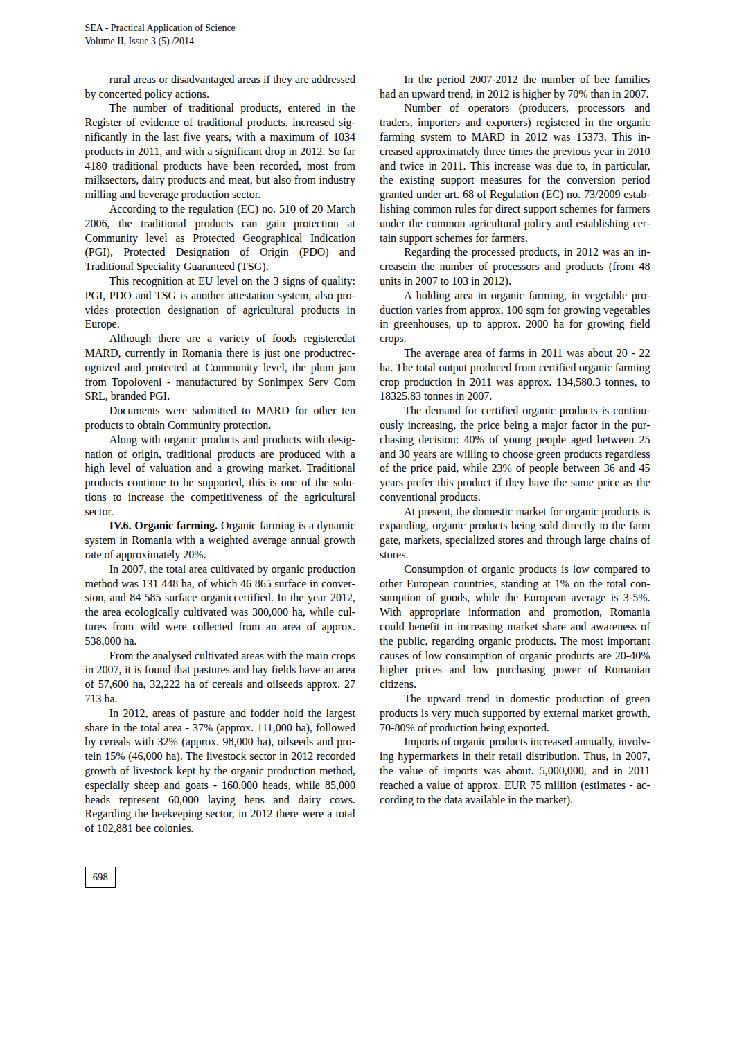SEA - Practical Application of Science
Volume II, Issue 3 (5) /2014
rural areas or disadvantaged areas if they are addressed by concerted policy actions.
The number of traditional products, entered in the Register of evidence of traditional products, increased significantly in the last five years, with a maximum of 1034 products in 2011, and with a significant drop in 2012. So far 4180 traditional products have been recorded, most from milksectors, dairy products and meat, but also from industry milling and beverage production sector.
According to the regulation (EC) no. 510 of 20 March 2006, the traditional products can gain protection at Community level as Protected Geographical Indication (PGI), Protected Designation of Origin (PDO) and Traditional Speciality Guaranteed (TSG).
This recognition at EU level on the 3 signs of quality: PGI, PDO and TSG is another attestation system, also provides protection designation of agricultural products in Europe.
Although there are a variety of foods registeredat MARD, currently in Romania there is just one productrecognized and protected at Community level, the plum jam from Topoloveni - manufactured by Sonimpex Serv Com SRL, branded PGI.
Documents were submitted to MARD for other ten products to obtain Community protection.
Along with organic products and products with designation of origin, traditional products are produced with a high level of valuation and a growing market. Traditional products continue to be supported, this is one of the solutions to increase the competitiveness of the agricultural sector.
IV.6. Organic farming. Organic farming is a dynamic system in Romania with a weighted average annual growth rate of approximately 20%.
In 2007, the total area cultivated by organic production method was 131 448 ha, of which 46 865 surface in conversion, and 84 585 surface organiccertified. In the year 2012, the area ecologically cultivated was 300,000 ha, while cultures from wild were collected from an area of approx. 538,000 ha.
From the analysed cultivated areas with the main crops in 2007, it is found that pastures and hay fields have an area of 57,600 ha, 32,222 ha of cereals and oilseeds approx. 27 713 ha.
In 2012, areas of pasture and fodder hold the largest share in the total area - 37% (approx. 111,000 ha), followed by cereals with 32% (approx. 98,000 ha), oilseeds and protein 15% (46,000 ha). The livestock sector in 2012 recorded growth of livestock kept by the organic production method, especially sheep and goats - 160,000 heads, while 85,000 heads represent 60,000 laying hens and dairy cows. Regarding the beekeeping sector, in 2012 there were a total of 102,881 bee colonies.
In the period 2007-2012 the number of bee families had an upward trend, in 2012 is higher by 70% than in 2007.
Number of operators (producers, processors and traders, importers and exporters) registered in the organic farming system to MARD in 2012 was 15373. This increased approximately three times the previous year in 2010 and twice in 2011. This increase was due to, in particular, the existing support measures for the conversion period granted under art. 68 of Regulation (EC) no. 73/2009 establishing common rules for direct support schemes for farmers under the common agricultural policy and establishing certain support schemes for farmers.
Regarding the processed products, in 2012 was an increasein the number of processors and products (from 48 units in 2007 to 103 in 2012).
A holding area in organic farming, in vegetable production varies from approx. 100 sqm for growing vegetables in greenhouses, up to approx. 2000 ha for growing field crops.
The average area of farms in 2011 was about 20 - 22 ha. The total output produced from certified organic farming crop production in 2011 was approx. 134,580.3 tonnes, to 18325.83 tonnes in 2007.
The demand for certified organic products is continuously increasing, the price being a major factor in the purchasing decision: 40% of young people aged between 25 and 30 years are willing to choose green products regardless of the price paid, while 23% of people between 36 and 45 years prefer this product if they have the same price as the conventional products.
At present, the domestic market for organic products is expanding, organic products being sold directly to the farm gate, markets, specialized stores and through large chains of stores.
Consumption of organic products is low compared to other European countries, standing at 1% on the total consumption of goods, while the European average is 3-5%. With appropriate information and promotion, Romania could benefit in increasing market share and awareness of the public, regarding organic products. The most important causes of low consumption of organic products are 20-40% higher prices and low purchasing power of Romanian citizens.
The upward trend in domestic production of green products is very much supported by external market growth, 70-80% of production being exported.
Imports of organic products increased annually, involving hypermarkets in their retail distribution. Thus, in 2007, the value of imports was about. 5,000,000, and in 2011 reached a value of approx. EUR 75 million (estimates - according to the data available in the market).
698